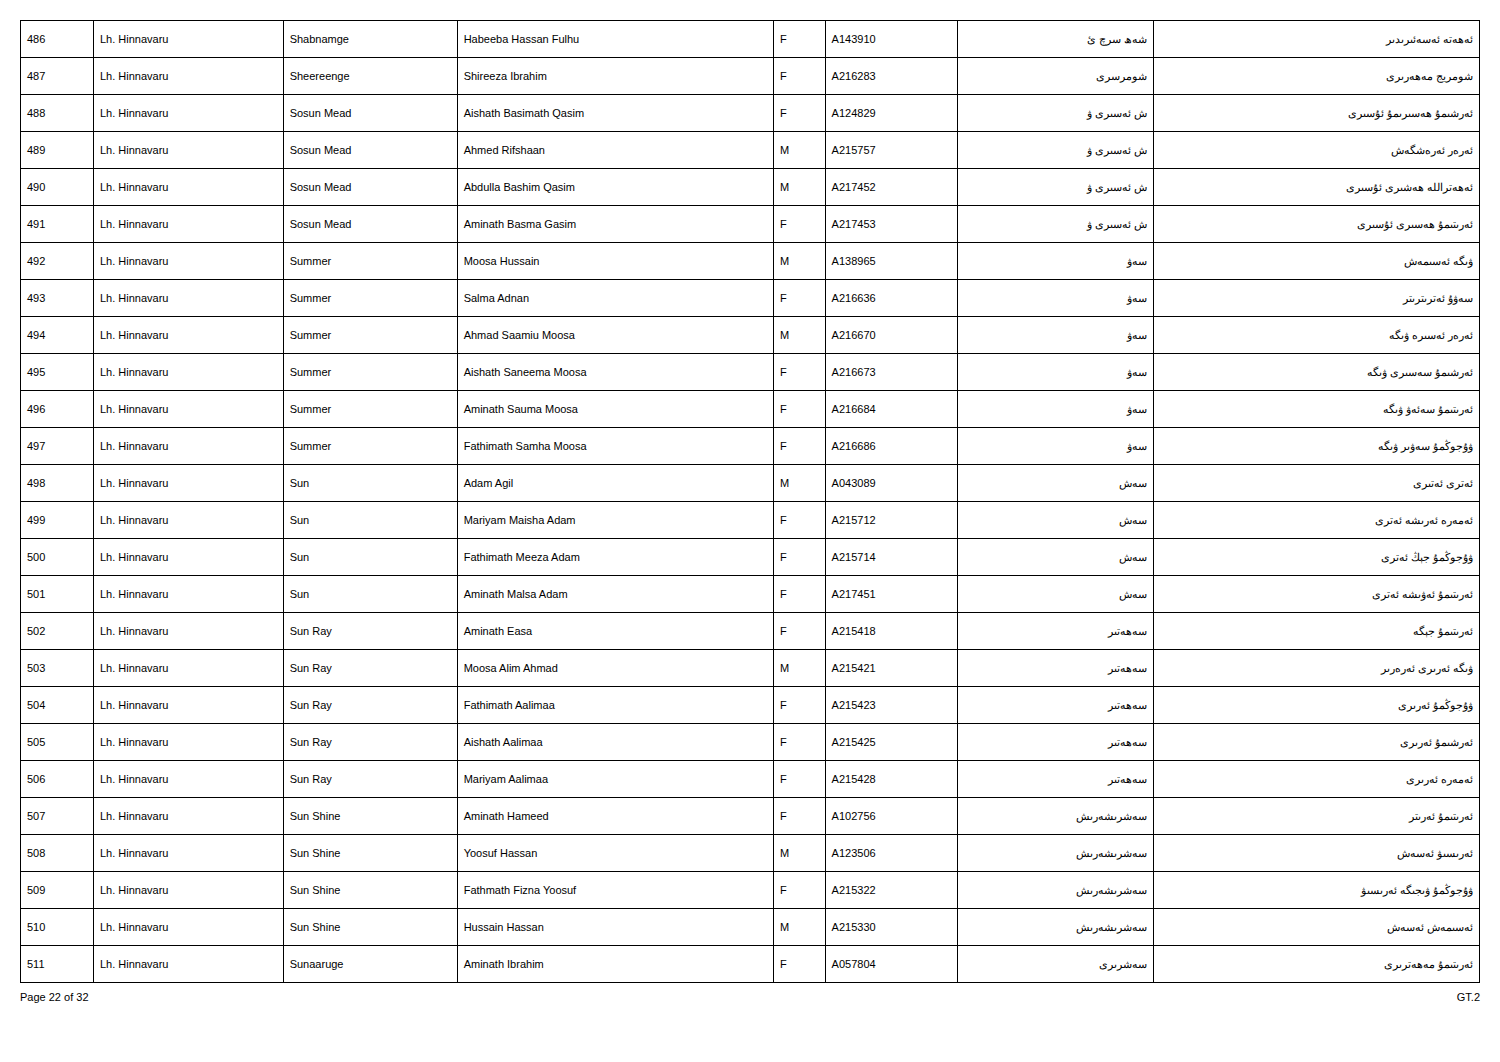| 486 | Lh. Hinnavaru | Shabnamge | Habeeba Hassan Fulhu | F | A143910 | شەھ سرچ ئ | ئەھەتە ئەسەئىرىدىر |
| 487 | Lh. Hinnavaru | Sheereenge | Shireeza Ibrahim | F | A216283 | شومرسری | شومریج مەھەرىرى |
| 488 | Lh. Hinnavaru | Sosun Mead | Aishath Basimath Qasim | F | A124829 | ش ئەسىرى ۋ | ئەرشىمۇ ھەسىرىمۇ ئۇسىرى |
| 489 | Lh. Hinnavaru | Sosun Mead | Ahmed Rifshaan | M | A215757 | ش ئەسىرى ۋ | ئەرەر ئەرەشگەش |
| 490 | Lh. Hinnavaru | Sosun Mead | Abdulla Bashim Qasim | M | A217452 | ش ئەسىرى ۋ | ئەھەتراللە ھەشىرى ئۇسىرى |
| 491 | Lh. Hinnavaru | Sosun Mead | Aminath Basma Gasim | F | A217453 | ش ئەسىرى ۋ | ئەرىتىمۇ ھەسىرى ئۇسىرى |
| 492 | Lh. Hinnavaru | Summer | Moosa Hussain | M | A138965 | سەۋ | ۋىگە ئەسىمەش |
| 493 | Lh. Hinnavaru | Summer | Salma Adnan | F | A216636 | سەۋ | سەۋۇ ئەترىترىتر |
| 494 | Lh. Hinnavaru | Summer | Ahmad Saamiu Moosa | M | A216670 | سەۋ | ئەرەر ئەسىرە ۋىگە |
| 495 | Lh. Hinnavaru | Summer | Aishath Saneema Moosa | F | A216673 | سەۋ | ئەرشىمۇ سەسىرى ۋىگە |
| 496 | Lh. Hinnavaru | Summer | Aminath Sauma Moosa | F | A216684 | سەۋ | ئەرىتىمۇ سەئەۋ ۋىگە |
| 497 | Lh. Hinnavaru | Summer | Fathimath Samha Moosa | F | A216686 | سەۋ | ۋۇجوڭمۇ سەۋىر ۋىگە |
| 498 | Lh. Hinnavaru | Sun | Adam Agil | M | A043089 | سەش | ئەترى ئەتىرى |
| 499 | Lh. Hinnavaru | Sun | Mariyam Maisha Adam | F | A215712 | سەش | ئەمەرە ئەرىشە ئەترى |
| 500 | Lh. Hinnavaru | Sun | Fathimath Meeza Adam | F | A215714 | سەش | ۋۇجوڭمۇ جېڭ ئەترى |
| 501 | Lh. Hinnavaru | Sun | Aminath Malsa Adam | F | A217451 | سەش | ئەرىتىمۇ ئەۋىشە ئەترى |
| 502 | Lh. Hinnavaru | Sun Ray | Aminath Easa | F | A215418 | سەھەتىر | ئەرىتىمۇ جېگە |
| 503 | Lh. Hinnavaru | Sun Ray | Moosa Alim Ahmad | M | A215421 | سەھەتىر | ۋىگە ئەرىرى ئەرەرىر |
| 504 | Lh. Hinnavaru | Sun Ray | Fathimath Aalimaa | F | A215423 | سەھەتىر | ۋۇجوڭمۇ ئەرىرى |
| 505 | Lh. Hinnavaru | Sun Ray | Aishath Aalimaa | F | A215425 | سەھەتىر | ئەرشىمۇ ئەرىرى |
| 506 | Lh. Hinnavaru | Sun Ray | Mariyam Aalimaa | F | A215428 | سەھەتىر | ئەمەرە ئەرىرى |
| 507 | Lh. Hinnavaru | Sun Shine | Aminath Hameed | F | A102756 | سەشرىشەرىش | ئەرىتىمۇ ئەرىتر |
| 508 | Lh. Hinnavaru | Sun Shine | Yoosuf Hassan | M | A123506 | سەشرىشەرىش | ئەرىسىۋ ئەسەش |
| 509 | Lh. Hinnavaru | Sun Shine | Fathmath Fizna Yoosuf | F | A215322 | سەشرىشەرىش | ۋۇجوڭمۇ ۋىجىگە ئەرىسىۋ |
| 510 | Lh. Hinnavaru | Sun Shine | Hussain Hassan | M | A215330 | سەشرىشەرىش | ئەسىمەش ئەسەش |
| 511 | Lh. Hinnavaru | Sunaaruge | Aminath Ibrahim | F | A057804 | سەشرىرى | ئەرىتىمۇ مەھەترىرى |
| Page 22 of 32 | GT.2 |